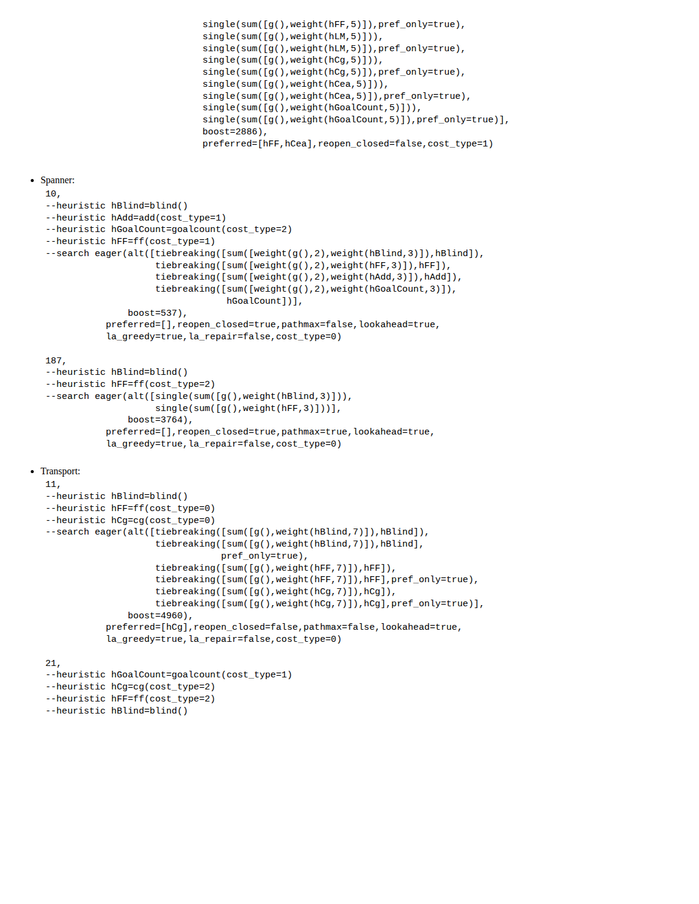single(sum([g(),weight(hFF,5)]),pref_only=true),
single(sum([g(),weight(hLM,5)])),
single(sum([g(),weight(hLM,5)]),pref_only=true),
single(sum([g(),weight(hCg,5)])),
single(sum([g(),weight(hCg,5)]),pref_only=true),
single(sum([g(),weight(hCea,5)])),
single(sum([g(),weight(hCea,5)]),pref_only=true),
single(sum([g(),weight(hGoalCount,5)])),
single(sum([g(),weight(hGoalCount,5)]),pref_only=true)],
boost=2886),
preferred=[hFF,hCea],reopen_closed=false,cost_type=1)
Spanner:
10,
--heuristic hBlind=blind()
--heuristic hAdd=add(cost_type=1)
--heuristic hGoalCount=goalcount(cost_type=2)
--heuristic hFF=ff(cost_type=1)
--search eager(alt([tiebreaking([sum([weight(g(),2),weight(hBlind,3)]),hBlind]),
                    tiebreaking([sum([weight(g(),2),weight(hFF,3)]),hFF]),
                    tiebreaking([sum([weight(g(),2),weight(hAdd,3)]),hAdd]),
                    tiebreaking([sum([weight(g(),2),weight(hGoalCount,3)]),
                                 hGoalCount])],
               boost=537),
           preferred=[],reopen_closed=true,pathmax=false,lookahead=true,
           la_greedy=true,la_repair=false,cost_type=0)

187,
--heuristic hBlind=blind()
--heuristic hFF=ff(cost_type=2)
--search eager(alt([single(sum([g(),weight(hBlind,3)])),
                    single(sum([g(),weight(hFF,3)]))],
               boost=3764),
           preferred=[],reopen_closed=true,pathmax=true,lookahead=true,
           la_greedy=true,la_repair=false,cost_type=0)
Transport:
11,
--heuristic hBlind=blind()
--heuristic hFF=ff(cost_type=0)
--heuristic hCg=cg(cost_type=0)
--search eager(alt([tiebreaking([sum([g(),weight(hBlind,7)]),hBlind]),
                    tiebreaking([sum([g(),weight(hBlind,7)]),hBlind],
                                pref_only=true),
                    tiebreaking([sum([g(),weight(hFF,7)]),hFF]),
                    tiebreaking([sum([g(),weight(hFF,7)]),hFF],pref_only=true),
                    tiebreaking([sum([g(),weight(hCg,7)]),hCg]),
                    tiebreaking([sum([g(),weight(hCg,7)]),hCg],pref_only=true)],
               boost=4960),
           preferred=[hCg],reopen_closed=false,pathmax=false,lookahead=true,
           la_greedy=true,la_repair=false,cost_type=0)

21,
--heuristic hGoalCount=goalcount(cost_type=1)
--heuristic hCg=cg(cost_type=2)
--heuristic hFF=ff(cost_type=2)
--heuristic hBlind=blind()